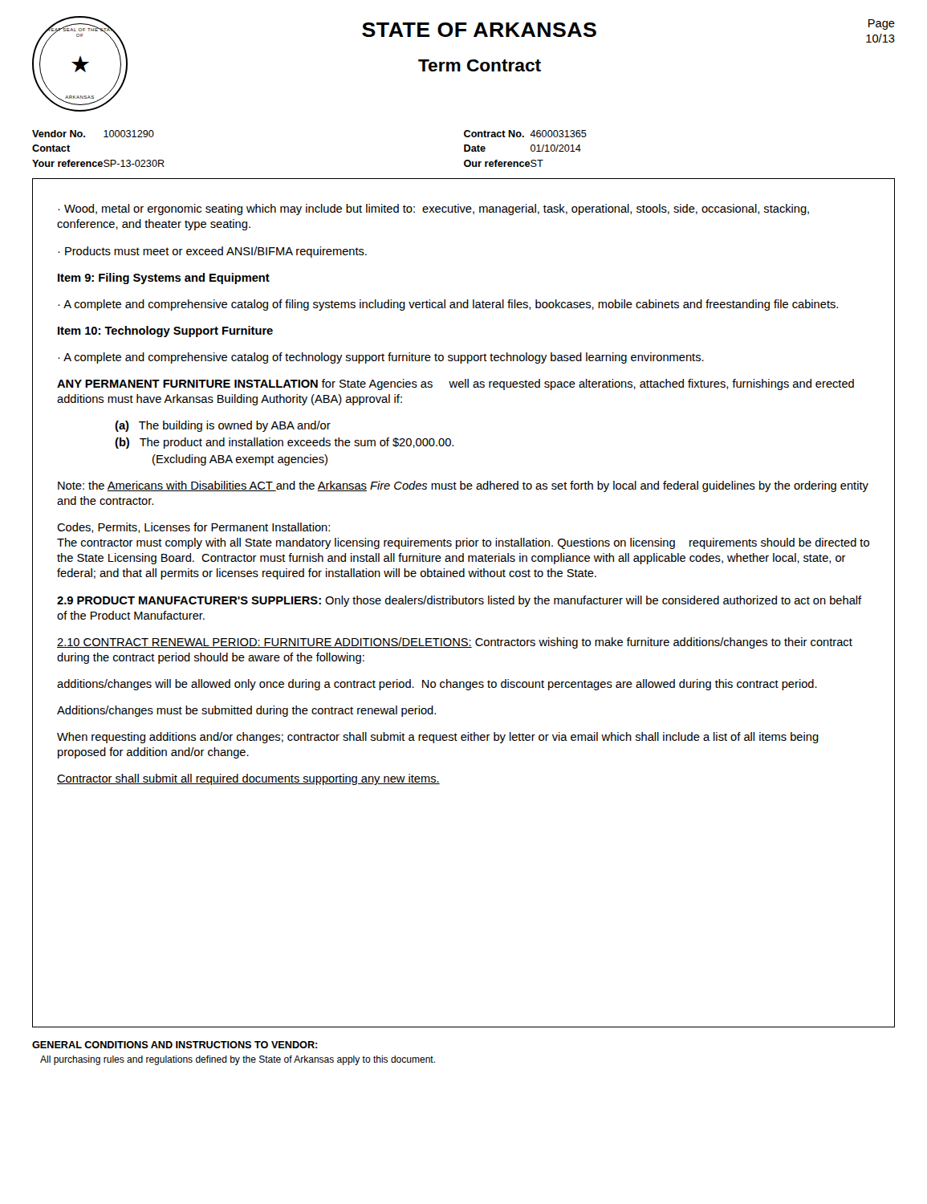| GREAT SEAL OF THE STATE OF ★ ARKANSAS | STATE OF ARKANSAS Term Contract | Page 10/13 |
| / Vendor No. / 100031290 / / Contact / / / Your reference / SP-13-0230R / | / Contract No. / 4600031365 / / Date / 01/10/2014 / / Our reference / ST / |
· Wood, metal or ergonomic seating which may include but limited to: executive, managerial, task, operational, stools, side, occasional, stacking, conference, and theater type seating.
· Products must meet or exceed ANSI/BIFMA requirements.
Item 9: Filing Systems and Equipment
· A complete and comprehensive catalog of filing systems including vertical and lateral files, bookcases, mobile cabinets and freestanding file cabinets.
Item 10: Technology Support Furniture
· A complete and comprehensive catalog of technology support furniture to support technology based learning environments.
ANY PERMANENT FURNITURE INSTALLATION for State Agencies as well as requested space alterations, attached fixtures, furnishings and erected additions must have Arkansas Building Authority (ABA) approval if:
(a) The building is owned by ABA and/or
(b) The product and installation exceeds the sum of $20,000.00.
(Excluding ABA exempt agencies)
Note: the Americans with Disabilities ACT and the Arkansas Fire Codes must be adhered to as set forth by local and federal guidelines by the ordering entity and the contractor.
Codes, Permits, Licenses for Permanent Installation:
The contractor must comply with all State mandatory licensing requirements prior to installation. Questions on licensing requirements should be directed to the State Licensing Board. Contractor must furnish and install all furniture and materials in compliance with all applicable codes, whether local, state, or federal; and that all permits or licenses required for installation will be obtained without cost to the State.
2.9 PRODUCT MANUFACTURER'S SUPPLIERS: Only those dealers/distributors listed by the manufacturer will be considered authorized to act on behalf of the Product Manufacturer.
2.10 CONTRACT RENEWAL PERIOD: FURNITURE ADDITIONS/DELETIONS: Contractors wishing to make furniture additions/changes to their contract during the contract period should be aware of the following:
additions/changes will be allowed only once during a contract period. No changes to discount percentages are allowed during this contract period.
Additions/changes must be submitted during the contract renewal period.
When requesting additions and/or changes; contractor shall submit a request either by letter or via email which shall include a list of all items being proposed for addition and/or change.
Contractor shall submit all required documents supporting any new items.
GENERAL CONDITIONS AND INSTRUCTIONS TO VENDOR:
All purchasing rules and regulations defined by the State of Arkansas apply to this document.